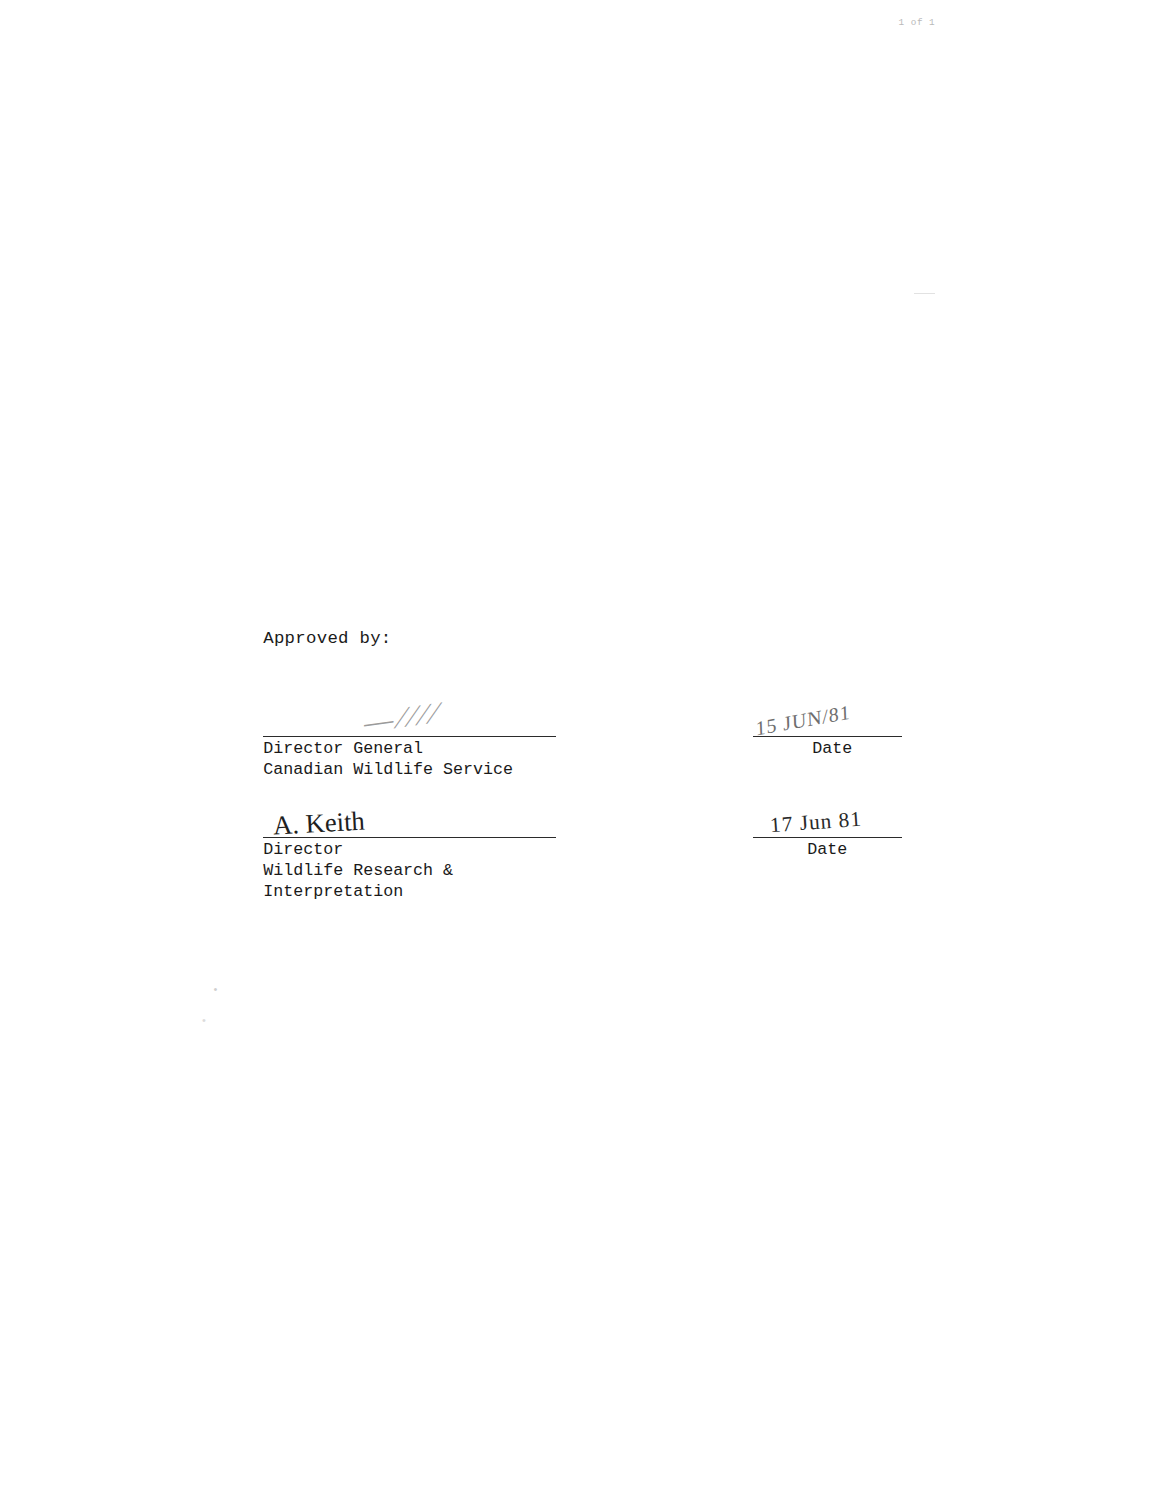1 of 1
Approved by:
—⁄⁄⁄⁄
Director General
Canadian Wildlife Service
15 JUN/81
Date
A. Keith
Director
Wildlife Research & Interpretation
17 Jun 81
Date
•
•